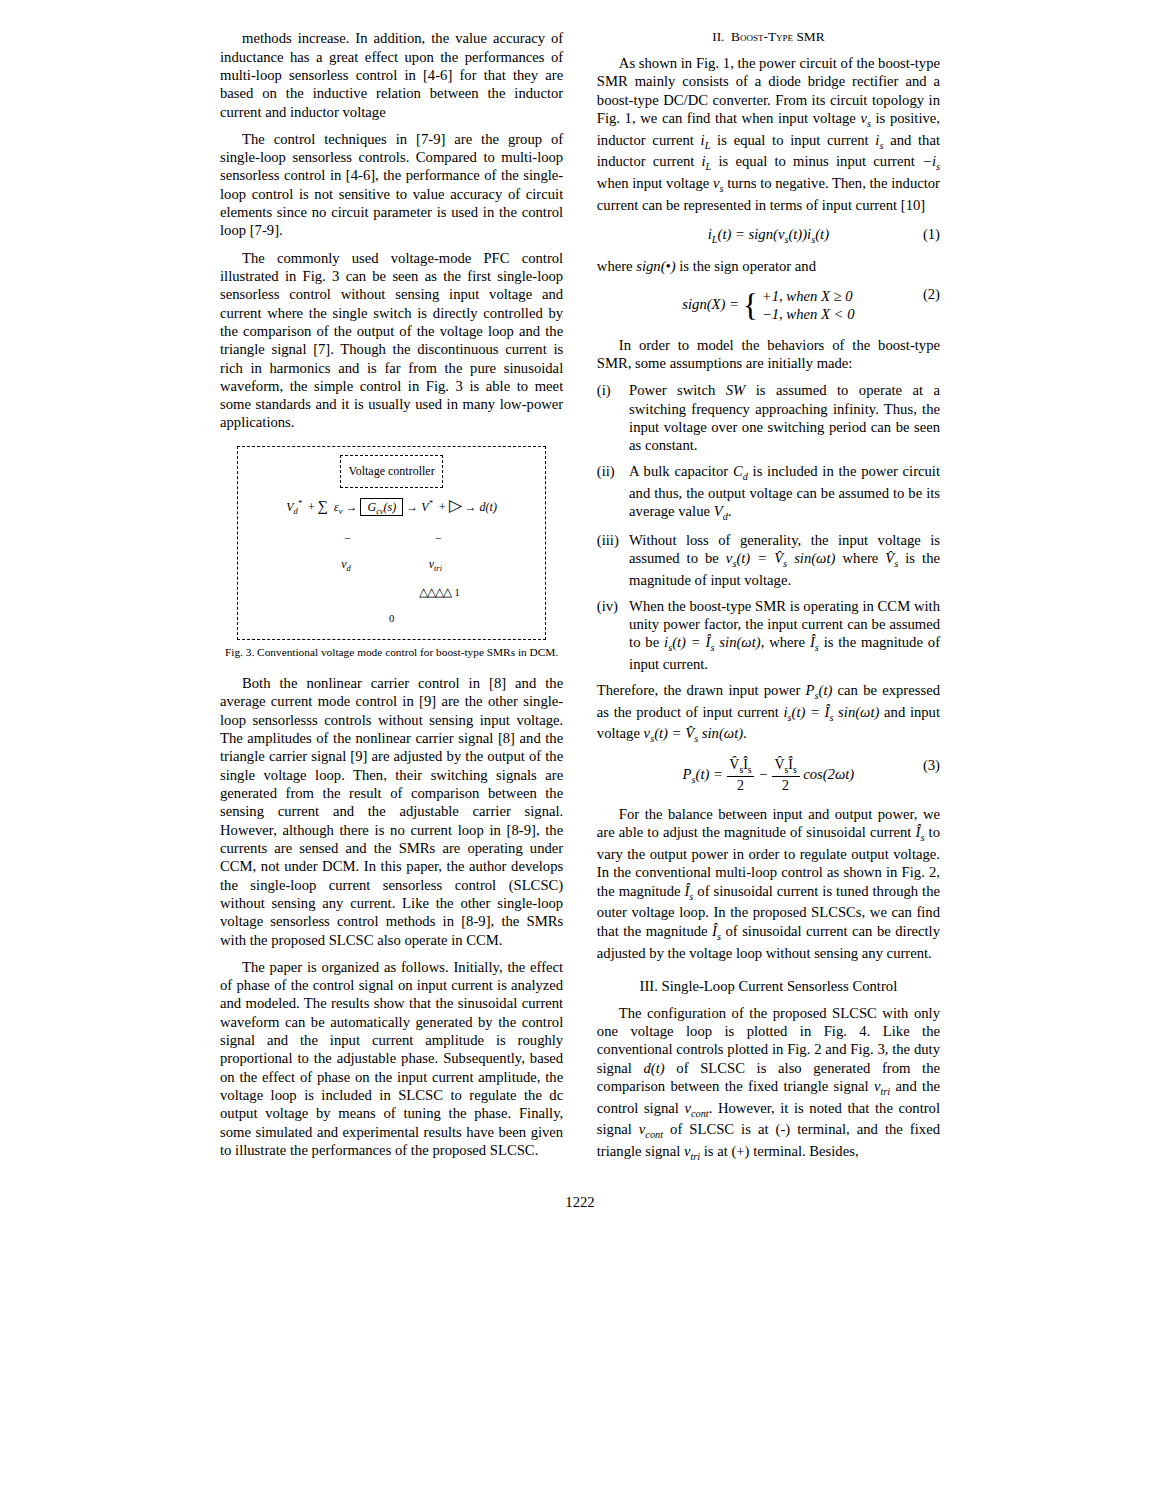methods increase. In addition, the value accuracy of inductance has a great effect upon the performances of multi-loop sensorless control in [4-6] for that they are based on the inductive relation between the inductor current and inductor voltage
The control techniques in [7-9] are the group of single-loop sensorless controls. Compared to multi-loop sensorless control in [4-6], the performance of the single-loop control is not sensitive to value accuracy of circuit elements since no circuit parameter is used in the control loop [7-9].
The commonly used voltage-mode PFC control illustrated in Fig. 3 can be seen as the first single-loop sensorless control without sensing input voltage and current where the single switch is directly controlled by the comparison of the output of the voltage loop and the triangle signal [7]. Though the discontinuous current is rich in harmonics and is far from the pure sinusoidal waveform, the simple control in Fig. 3 is able to meet some standards and it is usually used in many low-power applications.
Voltage controller
Vd* + ∑ εv → Gcv(s) → V* + ▷ → d(t)
− −
vd vtri
△△△△ 1
0
Fig. 3. Conventional voltage mode control for boost-type SMRs in DCM.
Both the nonlinear carrier control in [8] and the average current mode control in [9] are the other single-loop sensorlesss controls without sensing input voltage. The amplitudes of the nonlinear carrier signal [8] and the triangle carrier signal [9] are adjusted by the output of the single voltage loop. Then, their switching signals are generated from the result of comparison between the sensing current and the adjustable carrier signal. However, although there is no current loop in [8-9], the currents are sensed and the SMRs are operating under CCM, not under DCM. In this paper, the author develops the single-loop current sensorless control (SLCSC) without sensing any current. Like the other single-loop voltage sensorless control methods in [8-9], the SMRs with the proposed SLCSC also operate in CCM.
The paper is organized as follows. Initially, the effect of phase of the control signal on input current is analyzed and modeled. The results show that the sinusoidal current waveform can be automatically generated by the control signal and the input current amplitude is roughly proportional to the adjustable phase. Subsequently, based on the effect of phase on the input current amplitude, the voltage loop is included in SLCSC to regulate the dc output voltage by means of tuning the phase. Finally, some simulated and experimental results have been given to illustrate the performances of the proposed SLCSC.
II. Boost-Type SMR
As shown in Fig. 1, the power circuit of the boost-type SMR mainly consists of a diode bridge rectifier and a boost-type DC/DC converter. From its circuit topology in Fig. 1, we can find that when input voltage vs is positive, inductor current iL is equal to input current is and that inductor current iL is equal to minus input current −is when input voltage vs turns to negative. Then, the inductor current can be represented in terms of input current [10]
iL(t) = sign(vs(t))is(t) (1)
where sign(•) is the sign operator and
sign(X) = { +1, when X ≥ 0 −1, when X < 0 (2)
In order to model the behaviors of the boost-type SMR, some assumptions are initially made:
(i)
Power switch SW is assumed to operate at a switching frequency approaching infinity. Thus, the input voltage over one switching period can be seen as constant.
(ii)
A bulk capacitor Cd is included in the power circuit and thus, the output voltage can be assumed to be its average value Vd.
(iii)
Without loss of generality, the input voltage is assumed to be vs(t) = V̂s sin(ωt) where V̂s is the magnitude of input voltage.
(iv)
When the boost-type SMR is operating in CCM with unity power factor, the input current can be assumed to be is(t) = Îs sin(ωt), where Îs is the magnitude of input current.
Therefore, the drawn input power Ps(t) can be expressed as the product of input current is(t) = Îs sin(ωt) and input voltage vs(t) = V̂s sin(ωt).
Ps(t) = V̂sÎs 2 − V̂sÎs 2 cos(2ωt) (3)
For the balance between input and output power, we are able to adjust the magnitude of sinusoidal current Îs to vary the output power in order to regulate output voltage. In the conventional multi-loop control as shown in Fig. 2, the magnitude Îs of sinusoidal current is tuned through the outer voltage loop. In the proposed SLCSCs, we can find that the magnitude Îs of sinusoidal current can be directly adjusted by the voltage loop without sensing any current.
III. Single-Loop Current Sensorless Control
The configuration of the proposed SLCSC with only one voltage loop is plotted in Fig. 4. Like the conventional controls plotted in Fig. 2 and Fig. 3, the duty signal d(t) of SLCSC is also generated from the comparison between the fixed triangle signal vtri and the control signal vcont. However, it is noted that the control signal vcont of SLCSC is at (-) terminal, and the fixed triangle signal vtri is at (+) terminal. Besides,
1222